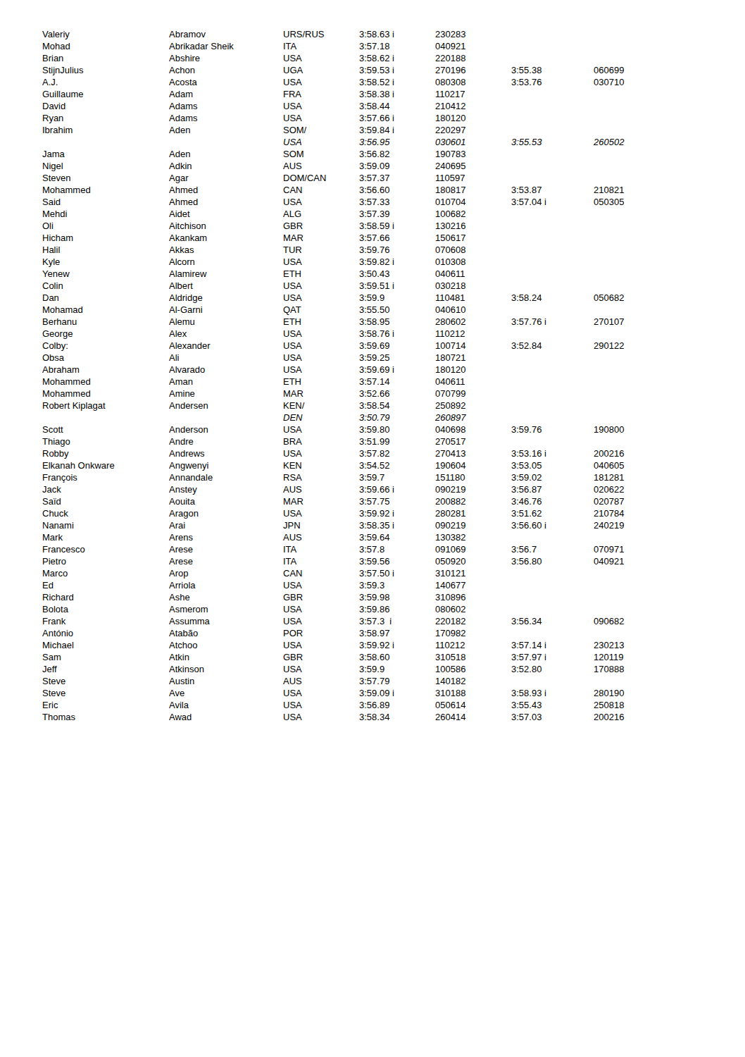| Valeriy | Abramov | URS/RUS | 3:58.63 i | 230283 | | |
| Mohad | Abrikadar Sheik | ITA | 3:57.18 | 040921 | | |
| Brian | Abshire | USA | 3:58.62 i | 220188 | | |
| StijnJulius | Achon | UGA | 3:59.53 i | 270196 | 3:55.38 | 060699 |
| A.J. | Acosta | USA | 3:58.52 i | 080308 | 3:53.76 | 030710 |
| Guillaume | Adam | FRA | 3:58.38 i | 110217 | | |
| David | Adams | USA | 3:58.44 | 210412 | | |
| Ryan | Adams | USA | 3:57.66 i | 180120 | | |
| Ibrahim | Aden | SOM/ | 3:59.84 i | 220297 | | |
| | | USA | 3:56.95 | 030601 | 3:55.53 | 260502 |
| Jama | Aden | SOM | 3:56.82 | 190783 | | |
| Nigel | Adkin | AUS | 3:59.09 | 240695 | | |
| Steven | Agar | DOM/CAN | 3:57.37 | 110597 | | |
| Mohammed | Ahmed | CAN | 3:56.60 | 180817 | 3:53.87 | 210821 |
| Said | Ahmed | USA | 3:57.33 | 010704 | 3:57.04 i | 050305 |
| Mehdi | Aidet | ALG | 3:57.39 | 100682 | | |
| Oli | Aitchison | GBR | 3:58.59 i | 130216 | | |
| Hicham | Akankam | MAR | 3:57.66 | 150617 | | |
| Halil | Akkas | TUR | 3:59.76 | 070608 | | |
| Kyle | Alcorn | USA | 3:59.82 i | 010308 | | |
| Yenew | Alamirew | ETH | 3:50.43 | 040611 | | |
| Colin | Albert | USA | 3:59.51 i | 030218 | | |
| Dan | Aldridge | USA | 3:59.9 | 110481 | 3:58.24 | 050682 |
| Mohamad | Al-Garni | QAT | 3:55.50 | 040610 | | |
| Berhanu | Alemu | ETH | 3:58.95 | 280602 | 3:57.76 i | 270107 |
| George | Alex | USA | 3:58.76 i | 110212 | | |
| Colby: | Alexander | USA | 3:59.69 | 100714 | 3:52.84 | 290122 |
| Obsa | Ali | USA | 3:59.25 | 180721 | | |
| Abraham | Alvarado | USA | 3:59.69 i | 180120 | | |
| Mohammed | Aman | ETH | 3:57.14 | 040611 | | |
| Mohammed | Amine | MAR | 3:52.66 | 070799 | | |
| Robert Kiplagat | Andersen | KEN/ | 3:58.54 | 250892 | | |
| | | DEN | 3:50.79 | 260897 | | |
| Scott | Anderson | USA | 3:59.80 | 040698 | 3:59.76 | 190800 |
| Thiago | Andre | BRA | 3:51.99 | 270517 | | |
| Robby | Andrews | USA | 3:57.82 | 270413 | 3:53.16 i | 200216 |
| Elkanah Onkware | Angwenyi | KEN | 3:54.52 | 190604 | 3:53.05 | 040605 |
| François | Annandale | RSA | 3:59.7 | 151180 | 3:59.02 | 181281 |
| Jack | Anstey | AUS | 3:59.66 i | 090219 | 3:56.87 | 020622 |
| Saïd | Aouita | MAR | 3:57.75 | 200882 | 3:46.76 | 020787 |
| Chuck | Aragon | USA | 3:59.92 i | 280281 | 3:51.62 | 210784 |
| Nanami | Arai | JPN | 3:58.35 i | 090219 | 3:56.60 i | 240219 |
| Mark | Arens | AUS | 3:59.64 | 130382 | | |
| Francesco | Arese | ITA | 3:57.8 | 091069 | 3:56.7 | 070971 |
| Pietro | Arese | ITA | 3:59.56 | 050920 | 3:56.80 | 040921 |
| Marco | Arop | CAN | 3:57.50 i | 310121 | | |
| Ed | Arriola | USA | 3:59.3 | 140677 | | |
| Richard | Ashe | GBR | 3:59.98 | 310896 | | |
| Bolota | Asmerom | USA | 3:59.86 | 080602 | | |
| Frank | Assumma | USA | 3:57.3 i | 220182 | 3:56.34 | 090682 |
| António | Atabão | POR | 3:58.97 | 170982 | | |
| Michael | Atchoo | USA | 3:59.92 i | 110212 | 3:57.14 i | 230213 |
| Sam | Atkin | GBR | 3:58.60 | 310518 | 3:57.97 i | 120119 |
| Jeff | Atkinson | USA | 3:59.9 | 100586 | 3:52.80 | 170888 |
| Steve | Austin | AUS | 3:57.79 | 140182 | | |
| Steve | Ave | USA | 3:59.09 i | 310188 | 3:58.93 i | 280190 |
| Eric | Avila | USA | 3:56.89 | 050614 | 3:55.43 | 250818 |
| Thomas | Awad | USA | 3:58.34 | 260414 | 3:57.03 | 200216 |